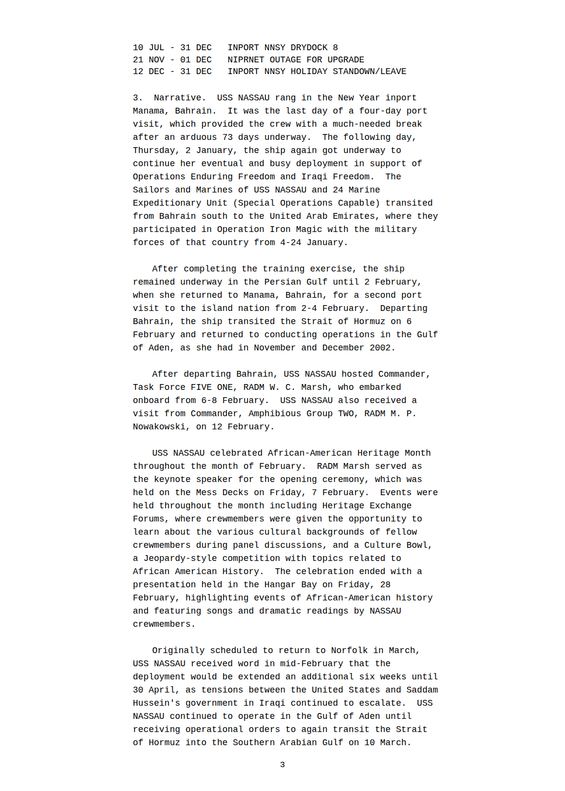10 JUL - 31 DEC INPORT NNSY DRYDOCK 8 21 NOV - 01 DEC NIPRNET OUTAGE FOR UPGRADE 12 DEC - 31 DEC INPORT NNSY HOLIDAY STANDOWN/LEAVE
3. Narrative. USS NASSAU rang in the New Year inport Manama, Bahrain. It was the last day of a four-day port visit, which provided the crew with a much-needed break after an arduous 73 days underway. The following day, Thursday, 2 January, the ship again got underway to continue her eventual and busy deployment in support of Operations Enduring Freedom and Iraqi Freedom. The Sailors and Marines of USS NASSAU and 24 Marine Expeditionary Unit (Special Operations Capable) transited from Bahrain south to the United Arab Emirates, where they participated in Operation Iron Magic with the military forces of that country from 4-24 January.
After completing the training exercise, the ship remained underway in the Persian Gulf until 2 February, when she returned to Manama, Bahrain, for a second port visit to the island nation from 2-4 February. Departing Bahrain, the ship transited the Strait of Hormuz on 6 February and returned to conducting operations in the Gulf of Aden, as she had in November and December 2002.
After departing Bahrain, USS NASSAU hosted Commander, Task Force FIVE ONE, RADM W. C. Marsh, who embarked onboard from 6-8 February. USS NASSAU also received a visit from Commander, Amphibious Group TWO, RADM M. P. Nowakowski, on 12 February.
USS NASSAU celebrated African-American Heritage Month throughout the month of February. RADM Marsh served as the keynote speaker for the opening ceremony, which was held on the Mess Decks on Friday, 7 February. Events were held throughout the month including Heritage Exchange Forums, where crewmembers were given the opportunity to learn about the various cultural backgrounds of fellow crewmembers during panel discussions, and a Culture Bowl, a Jeopardy-style competition with topics related to African American History. The celebration ended with a presentation held in the Hangar Bay on Friday, 28 February, highlighting events of African-American history and featuring songs and dramatic readings by NASSAU crewmembers.
Originally scheduled to return to Norfolk in March, USS NASSAU received word in mid-February that the deployment would be extended an additional six weeks until 30 April, as tensions between the United States and Saddam Hussein's government in Iraqi continued to escalate. USS NASSAU continued to operate in the Gulf of Aden until receiving operational orders to again transit the Strait of Hormuz into the Southern Arabian Gulf on 10 March.
3